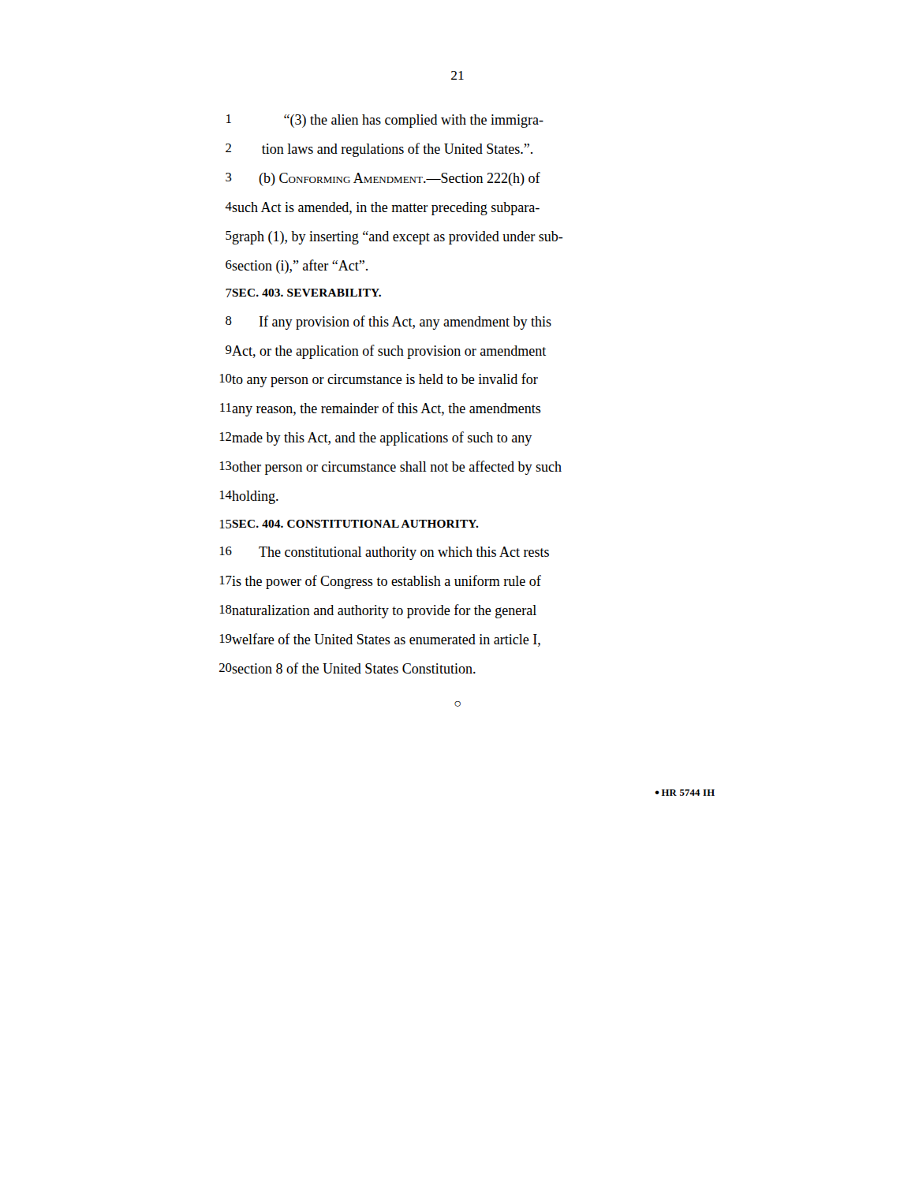21
| 1 | “(3) the alien has complied with the immigra- |
| 2 | tion laws and regulations of the United States.”. |
| 3 | (b) Conforming Amendment. —Section 222(h) of |
| 4 | such Act is amended, in the matter preceding subpara- |
| 5 | graph (1), by inserting “and except as provided under sub- |
| 6 | section (i),” after “Act”. |
| 7 | SEC. 403. SEVERABILITY. |
| 8 | If any provision of this Act, any amendment by this |
| 9 | Act, or the application of such provision or amendment |
| 10 | to any person or circumstance is held to be invalid for |
| 11 | any reason, the remainder of this Act, the amendments |
| 12 | made by this Act, and the applications of such to any |
| 13 | other person or circumstance shall not be affected by such |
| 14 | holding. |
| 15 | SEC. 404. CONSTITUTIONAL AUTHORITY. |
| 16 | The constitutional authority on which this Act rests |
| 17 | is the power of Congress to establish a uniform rule of |
| 18 | naturalization and authority to provide for the general |
| 19 | welfare of the United States as enumerated in article I, |
| 20 | section 8 of the United States Constitution. |
○
●HR 5744 IH